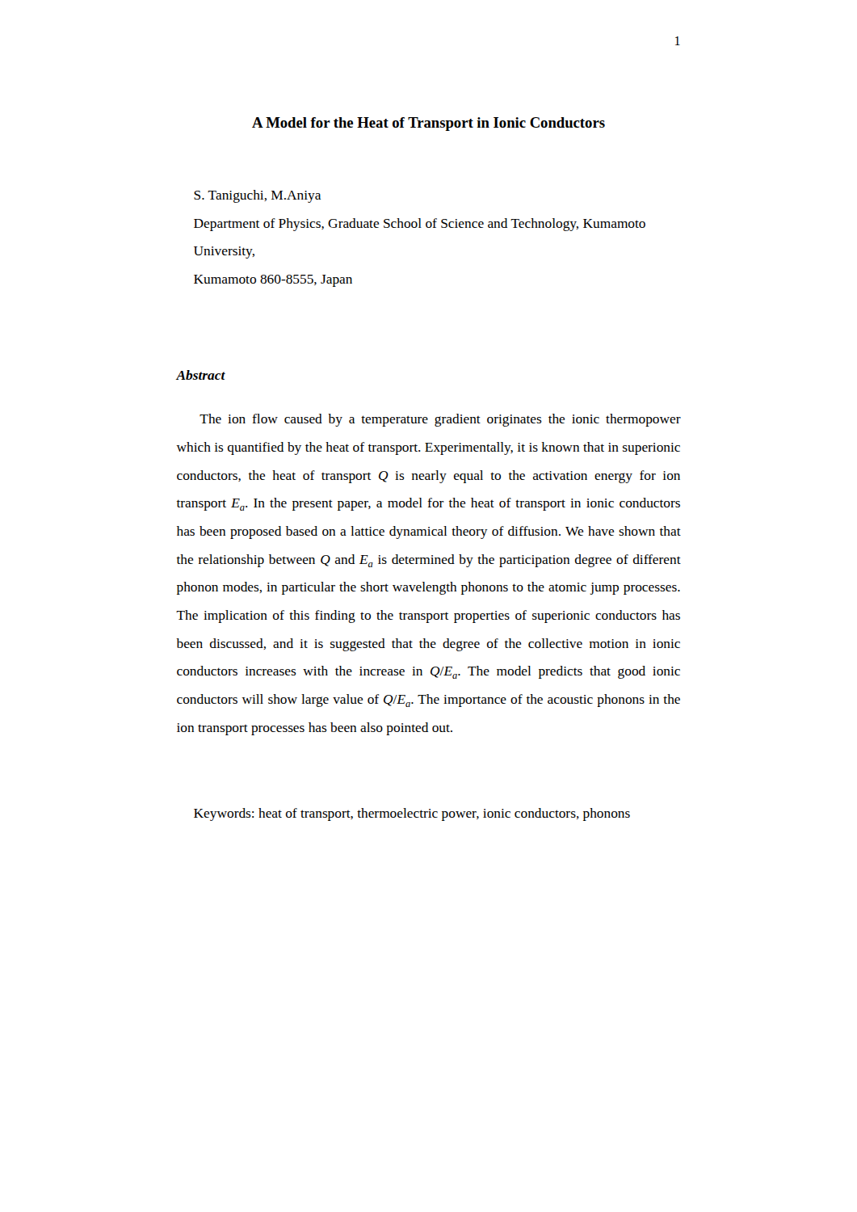1
A Model for the Heat of Transport in Ionic Conductors
S. Taniguchi, M.Aniya
Department of Physics, Graduate School of Science and Technology, Kumamoto University,
Kumamoto 860-8555, Japan
Abstract
The ion flow caused by a temperature gradient originates the ionic thermopower which is quantified by the heat of transport. Experimentally, it is known that in superionic conductors, the heat of transport Q is nearly equal to the activation energy for ion transport Ea. In the present paper, a model for the heat of transport in ionic conductors has been proposed based on a lattice dynamical theory of diffusion. We have shown that the relationship between Q and Ea is determined by the participation degree of different phonon modes, in particular the short wavelength phonons to the atomic jump processes. The implication of this finding to the transport properties of superionic conductors has been discussed, and it is suggested that the degree of the collective motion in ionic conductors increases with the increase in Q/Ea. The model predicts that good ionic conductors will show large value of Q/Ea. The importance of the acoustic phonons in the ion transport processes has been also pointed out.
Keywords: heat of transport, thermoelectric power, ionic conductors, phonons